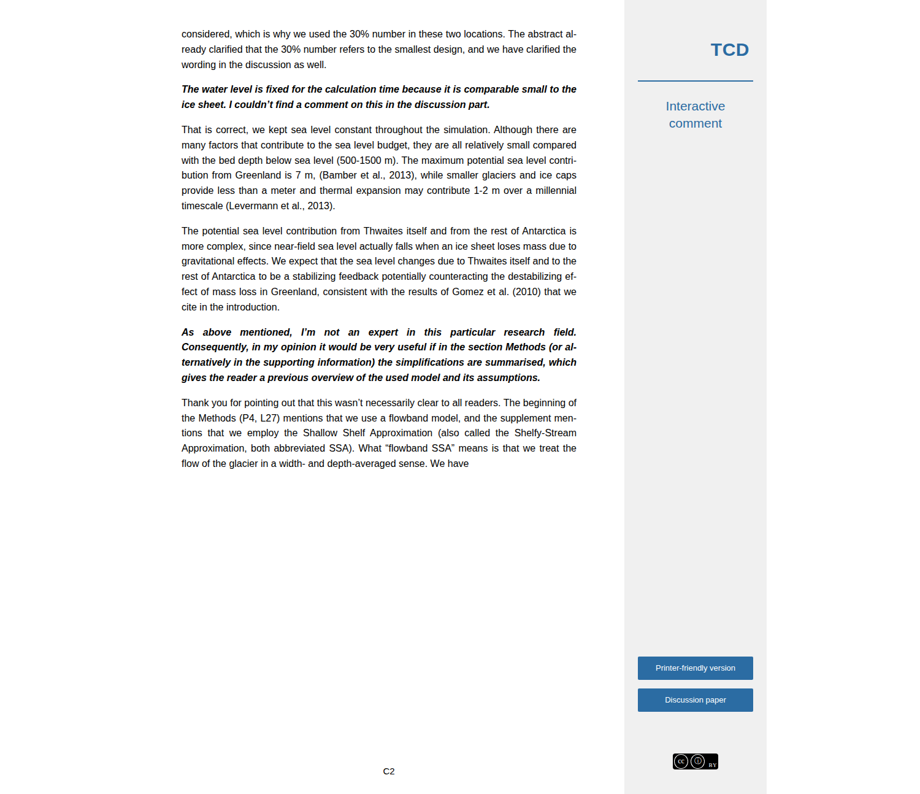TCD
Interactive
comment
Printer-friendly version Discussion paper
ccⓘBY
considered, which is why we used the 30% number in these two locations. The abstract already clarified that the 30% number refers to the smallest design, and we have clarified the wording in the discussion as well.
The water level is fixed for the calculation time because it is comparable small to the ice sheet. I couldn’t find a comment on this in the discussion part.
That is correct, we kept sea level constant throughout the simulation. Although there are many factors that contribute to the sea level budget, they are all relatively small compared with the bed depth below sea level (500-1500 m). The maximum potential sea level contribution from Greenland is 7 m, (Bamber et al., 2013), while smaller glaciers and ice caps provide less than a meter and thermal expansion may contribute 1-2 m over a millennial timescale (Levermann et al., 2013).
The potential sea level contribution from Thwaites itself and from the rest of Antarctica is more complex, since near-field sea level actually falls when an ice sheet loses mass due to gravitational effects. We expect that the sea level changes due to Thwaites itself and to the rest of Antarctica to be a stabilizing feedback potentially counteracting the destabilizing effect of mass loss in Greenland, consistent with the results of Gomez et al. (2010) that we cite in the introduction.
As above mentioned, I’m not an expert in this particular research field. Consequently, in my opinion it would be very useful if in the section Methods (or alternatively in the supporting information) the simplifications are summarised, which gives the reader a previous overview of the used model and its assumptions.
Thank you for pointing out that this wasn’t necessarily clear to all readers. The beginning of the Methods (P4, L27) mentions that we use a flowband model, and the supplement mentions that we employ the Shallow Shelf Approximation (also called the Shelfy-Stream Approximation, both abbreviated SSA). What “flowband SSA” means is that we treat the flow of the glacier in a width- and depth-averaged sense. We have
C2